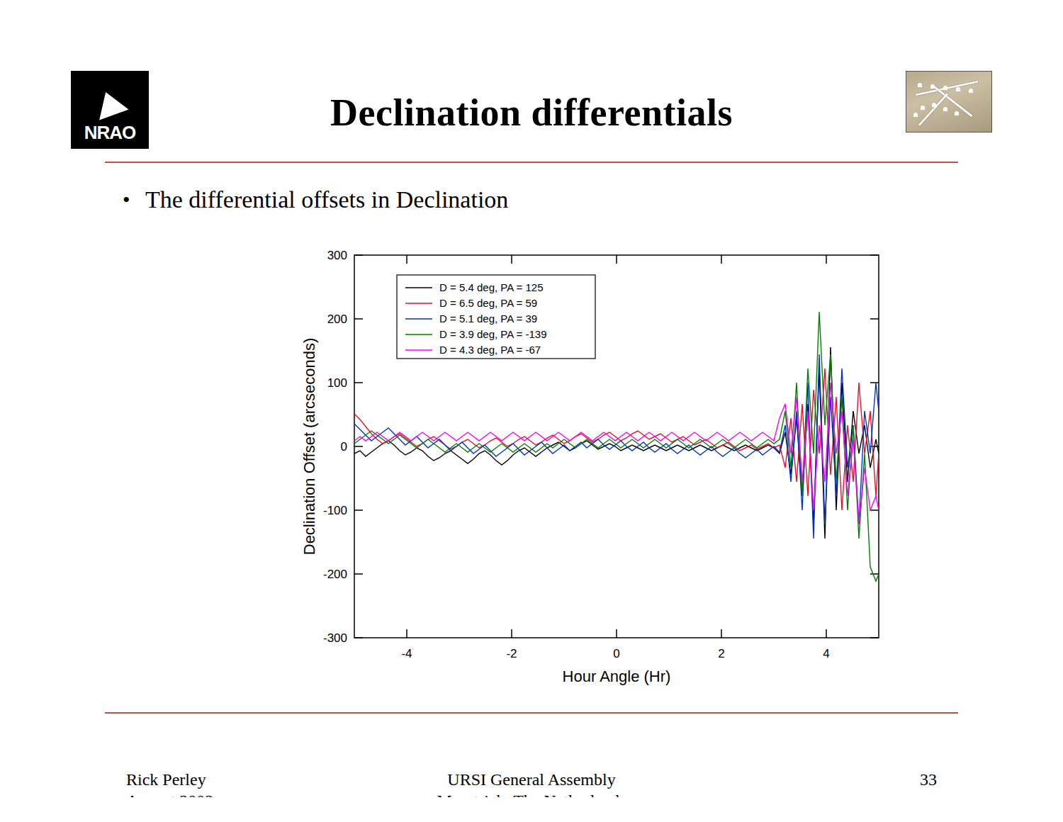NRAO
Declination differentials
• The differential offsets in Declination
300 200 100 0 -100 -200 -300 -4 -2 0 2 4 Hour Angle (Hr) Declination Offset (arcseconds) D = 5.4 deg, PA = 125 D = 6.5 deg, PA = 59 D = 5.1 deg, PA = 39 D = 3.9 deg, PA = -139 D = 4.3 deg, PA = -67
Rick Perley
August 2002
URSI General Assembly
Maastrich, The Netherlands
33